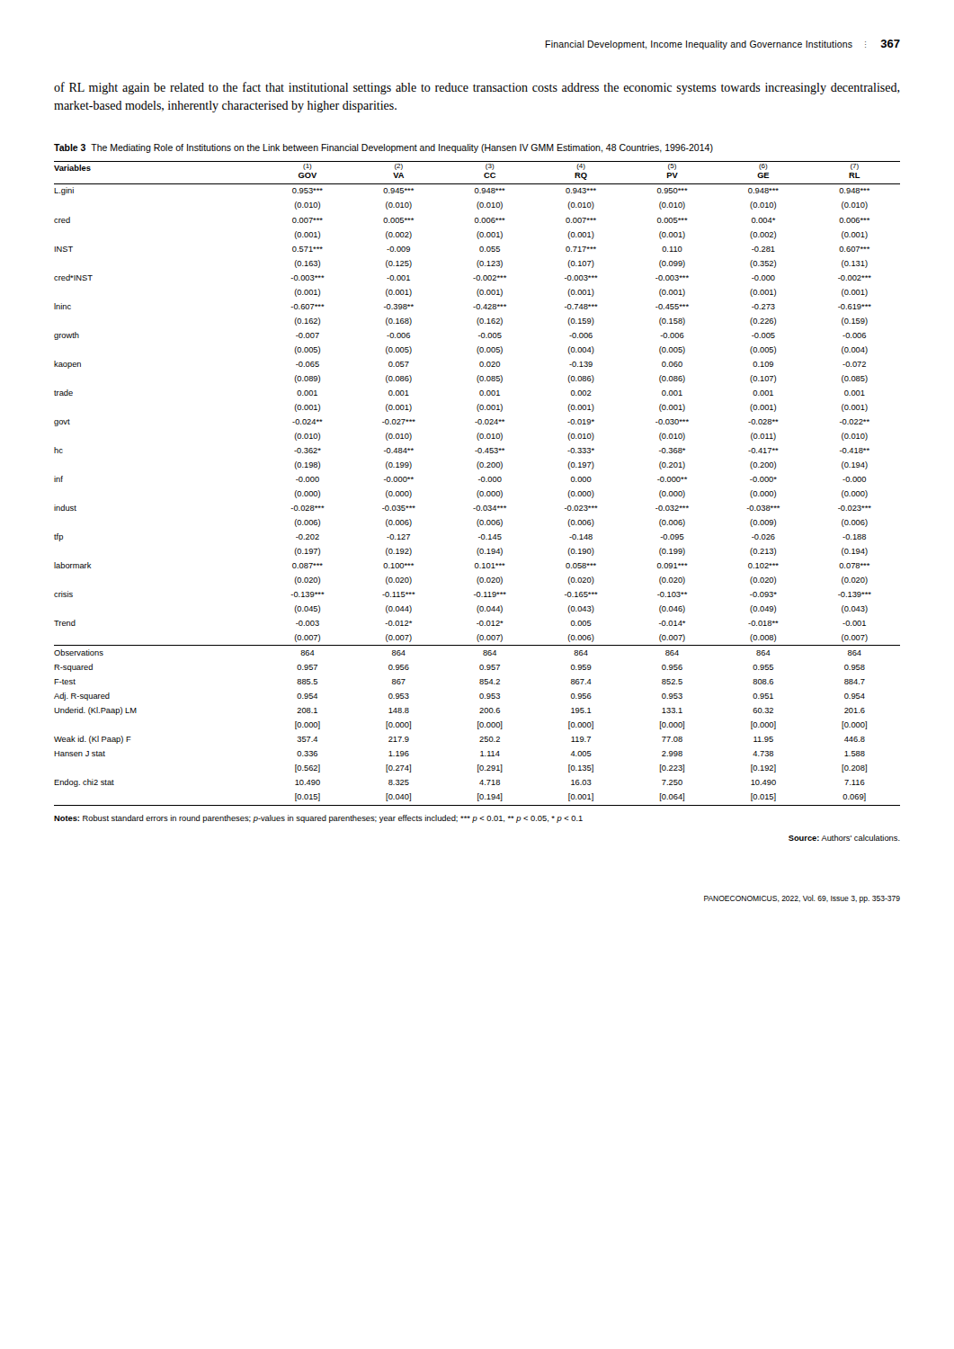Financial Development, Income Inequality and Governance Institutions ⋮ 367
of RL might again be related to the fact that institutional settings able to reduce transaction costs address the economic systems towards increasingly decentralised, market-based models, inherently characterised by higher disparities.
Table 3 The Mediating Role of Institutions on the Link between Financial Development and Inequality (Hansen IV GMM Estimation, 48 Countries, 1996-2014)
| Variables | (1) GOV | (2) VA | (3) CC | (4) RQ | (5) PV | (6) GE | (7) RL |
| --- | --- | --- | --- | --- | --- | --- | --- |
| L.gini | 0.953*** | 0.945*** | 0.948*** | 0.943*** | 0.950*** | 0.948*** | 0.948*** |
| | (0.010) | (0.010) | (0.010) | (0.010) | (0.010) | (0.010) | (0.010) |
| cred | 0.007*** | 0.005*** | 0.006*** | 0.007*** | 0.005*** | 0.004* | 0.006*** |
| | (0.001) | (0.002) | (0.001) | (0.001) | (0.001) | (0.002) | (0.001) |
| INST | 0.571*** | -0.009 | 0.055 | 0.717*** | 0.110 | -0.281 | 0.607*** |
| | (0.163) | (0.125) | (0.123) | (0.107) | (0.099) | (0.352) | (0.131) |
| cred*INST | -0.003*** | -0.001 | -0.002*** | -0.003*** | -0.003*** | -0.000 | -0.002*** |
| | (0.001) | (0.001) | (0.001) | (0.001) | (0.001) | (0.001) | (0.001) |
| lninc | -0.607*** | -0.398** | -0.428*** | -0.748*** | -0.455*** | -0.273 | -0.619*** |
| | (0.162) | (0.168) | (0.162) | (0.159) | (0.158) | (0.226) | (0.159) |
| growth | -0.007 | -0.006 | -0.005 | -0.006 | -0.006 | -0.005 | -0.006 |
| | (0.005) | (0.005) | (0.005) | (0.004) | (0.005) | (0.005) | (0.004) |
| kaopen | -0.065 | 0.057 | 0.020 | -0.139 | 0.060 | 0.109 | -0.072 |
| | (0.089) | (0.086) | (0.085) | (0.086) | (0.086) | (0.107) | (0.085) |
| trade | 0.001 | 0.001 | 0.001 | 0.002 | 0.001 | 0.001 | 0.001 |
| | (0.001) | (0.001) | (0.001) | (0.001) | (0.001) | (0.001) | (0.001) |
| govt | -0.024** | -0.027*** | -0.024** | -0.019* | -0.030*** | -0.028** | -0.022** |
| | (0.010) | (0.010) | (0.010) | (0.010) | (0.010) | (0.011) | (0.010) |
| hc | -0.362* | -0.484** | -0.453** | -0.333* | -0.368* | -0.417** | -0.418** |
| | (0.198) | (0.199) | (0.200) | (0.197) | (0.201) | (0.200) | (0.194) |
| inf | -0.000 | -0.000** | -0.000 | 0.000 | -0.000** | -0.000* | -0.000 |
| | (0.000) | (0.000) | (0.000) | (0.000) | (0.000) | (0.000) | (0.000) |
| indust | -0.028*** | -0.035*** | -0.034*** | -0.023*** | -0.032*** | -0.038*** | -0.023*** |
| | (0.006) | (0.006) | (0.006) | (0.006) | (0.006) | (0.009) | (0.006) |
| tfp | -0.202 | -0.127 | -0.145 | -0.148 | -0.095 | -0.026 | -0.188 |
| | (0.197) | (0.192) | (0.194) | (0.190) | (0.199) | (0.213) | (0.194) |
| labormark | 0.087*** | 0.100*** | 0.101*** | 0.058*** | 0.091*** | 0.102*** | 0.078*** |
| | (0.020) | (0.020) | (0.020) | (0.020) | (0.020) | (0.020) | (0.020) |
| crisis | -0.139*** | -0.115*** | -0.119*** | -0.165*** | -0.103** | -0.093* | -0.139*** |
| | (0.045) | (0.044) | (0.044) | (0.043) | (0.046) | (0.049) | (0.043) |
| Trend | -0.003 | -0.012* | -0.012* | 0.005 | -0.014* | -0.018** | -0.001 |
| | (0.007) | (0.007) | (0.007) | (0.006) | (0.007) | (0.008) | (0.007) |
| Observations | 864 | 864 | 864 | 864 | 864 | 864 | 864 |
| R-squared | 0.957 | 0.956 | 0.957 | 0.959 | 0.956 | 0.955 | 0.958 |
| F-test | 885.5 | 867 | 854.2 | 867.4 | 852.5 | 808.6 | 884.7 |
| Adj. R-squared | 0.954 | 0.953 | 0.953 | 0.956 | 0.953 | 0.951 | 0.954 |
| Underid. (Kl.Paap) LM | 208.1 | 148.8 | 200.6 | 195.1 | 133.1 | 60.32 | 201.6 |
| | [0.000] | [0.000] | [0.000] | [0.000] | [0.000] | [0.000] | [0.000] |
| Weak id. (Kl Paap) F | 357.4 | 217.9 | 250.2 | 119.7 | 77.08 | 11.95 | 446.8 |
| Hansen J stat | 0.336 | 1.196 | 1.114 | 4.005 | 2.998 | 4.738 | 1.588 |
| | [0.562] | [0.274] | [0.291] | [0.135] | [0.223] | [0.192] | [0.208] |
| Endog. chi2 stat | 10.490 | 8.325 | 4.718 | 16.03 | 7.250 | 10.490 | 7.116 |
| | [0.015] | [0.040] | [0.194] | [0.001] | [0.064] | [0.015] | 0.069] |
Notes: Robust standard errors in round parentheses; p-values in squared parentheses; year effects included; *** p < 0.01, ** p < 0.05, * p < 0.1
Source: Authors' calculations.
PANOECONOMICUS, 2022, Vol. 69, Issue 3, pp. 353-379